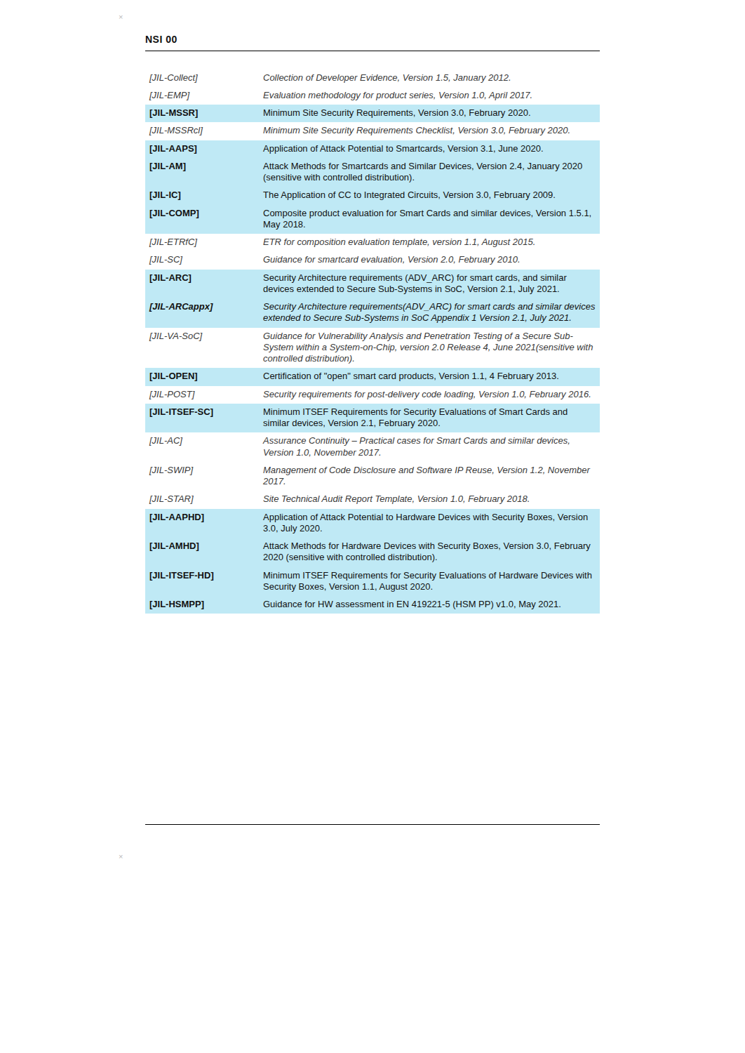×
NSI 00
| [JIL-Collect] | Collection of Developer Evidence, Version 1.5, January 2012. |
| [JIL-EMP] | Evaluation methodology for product series, Version 1.0, April 2017. |
| [JIL-MSSR] | Minimum Site Security Requirements, Version 3.0, February 2020. |
| [JIL-MSSRcl] | Minimum Site Security Requirements Checklist, Version 3.0, February 2020. |
| [JIL-AAPS] | Application of Attack Potential to Smartcards, Version 3.1, June 2020. |
| [JIL-AM] | Attack Methods for Smartcards and Similar Devices, Version 2.4, January 2020 (sensitive with controlled distribution). |
| [JIL-IC] | The Application of CC to Integrated Circuits, Version 3.0, February 2009. |
| [JIL-COMP] | Composite product evaluation for Smart Cards and similar devices, Version 1.5.1, May 2018. |
| [JIL-ETRfC] | ETR for composition evaluation template, version 1.1, August 2015. |
| [JIL-SC] | Guidance for smartcard evaluation, Version 2.0, February 2010. |
| [JIL-ARC] | Security Architecture requirements (ADV_ARC) for smart cards, and similar devices extended to Secure Sub-Systems in SoC, Version 2.1, July 2021. |
| [JIL-ARCappx] | Security Architecture requirements(ADV_ARC) for smart cards and similar devices extended to Secure Sub-Systems in SoC Appendix 1 Version 2.1, July 2021. |
| [JIL-VA-SoC] | Guidance for Vulnerability Analysis and Penetration Testing of a Secure Sub-System within a System-on-Chip, version 2.0 Release 4, June 2021(sensitive with controlled distribution). |
| [JIL-OPEN] | Certification of "open" smart card products, Version 1.1, 4 February 2013. |
| [JIL-POST] | Security requirements for post-delivery code loading, Version 1.0, February 2016. |
| [JIL-ITSEF-SC] | Minimum ITSEF Requirements for Security Evaluations of Smart Cards and similar devices, Version 2.1, February 2020. |
| [JIL-AC] | Assurance Continuity – Practical cases for Smart Cards and similar devices, Version 1.0, November 2017. |
| [JIL-SWIP] | Management of Code Disclosure and Software IP Reuse, Version 1.2, November 2017. |
| [JIL-STAR] | Site Technical Audit Report Template, Version 1.0, February 2018. |
| [JIL-AAPHD] | Application of Attack Potential to Hardware Devices with Security Boxes, Version 3.0, July 2020. |
| [JIL-AMHD] | Attack Methods for Hardware Devices with Security Boxes, Version 3.0, February 2020 (sensitive with controlled distribution). |
| [JIL-ITSEF-HD] | Minimum ITSEF Requirements for Security Evaluations of Hardware Devices with Security Boxes, Version 1.1, August 2020. |
| [JIL-HSMPP] | Guidance for HW assessment in EN 419221-5 (HSM PP) v1.0, May 2021. |
×